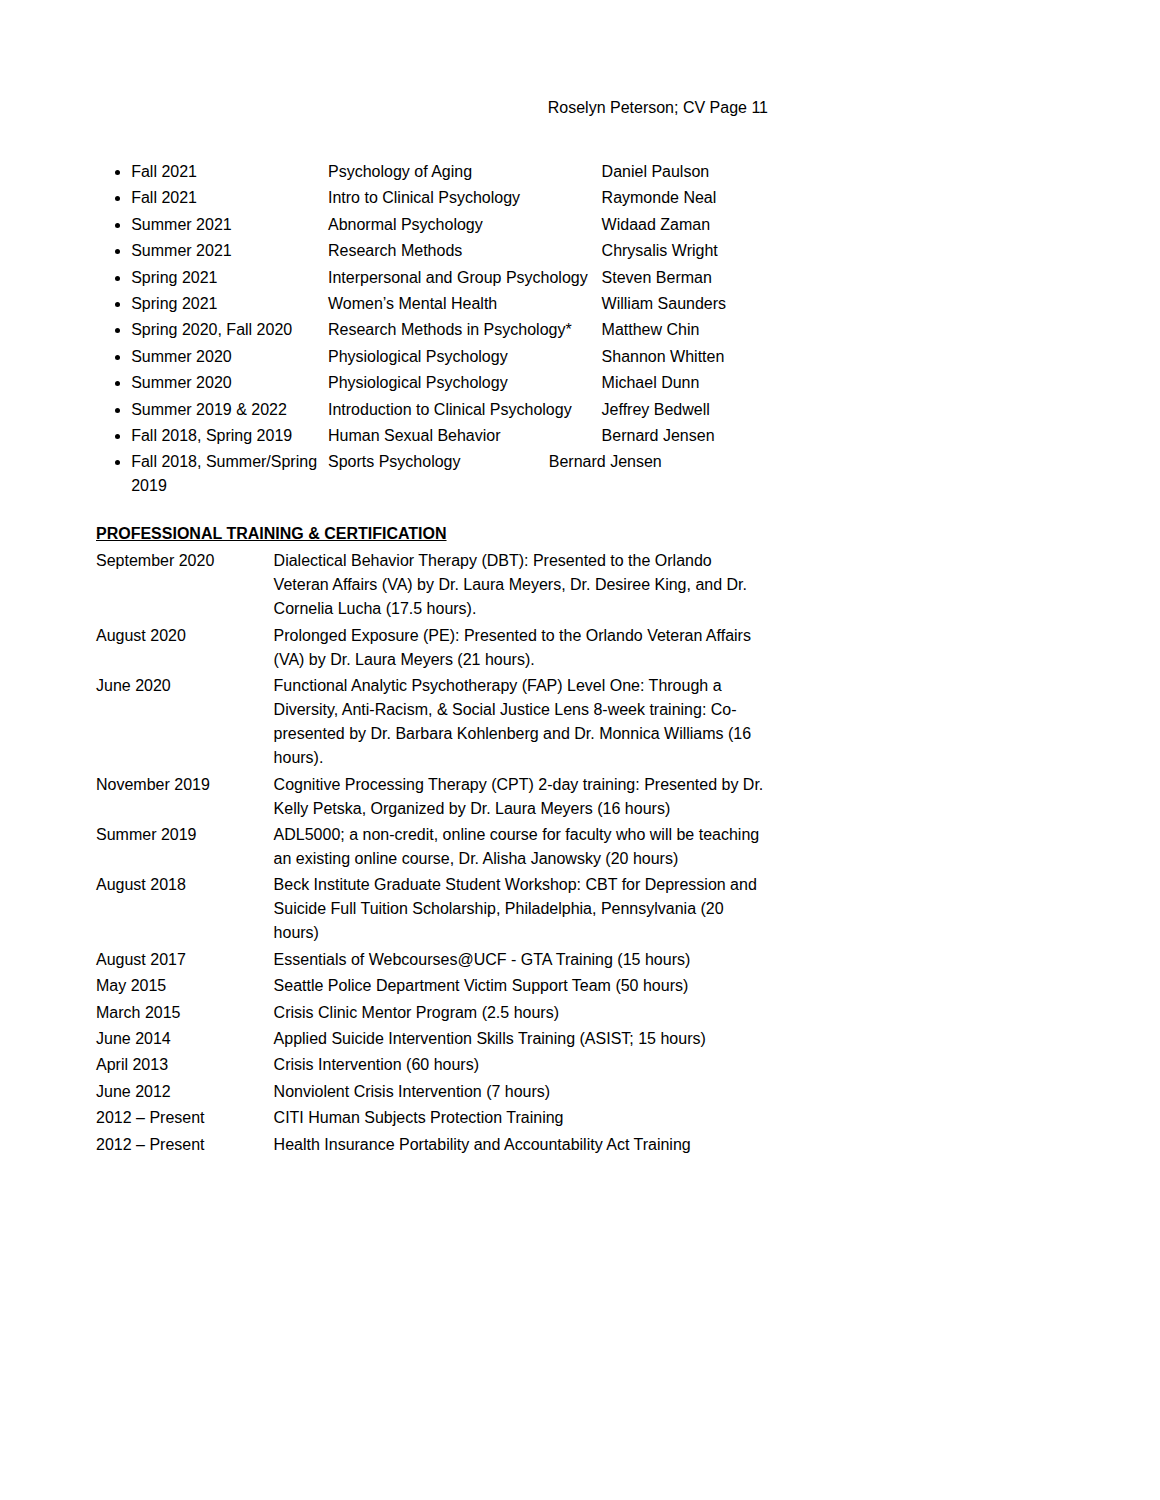Roselyn Peterson; CV Page 11
Fall 2021 Psychology of Aging Daniel Paulson
Fall 2021 Intro to Clinical Psychology Raymonde Neal
Summer 2021 Abnormal Psychology Widaad Zaman
Summer 2021 Research Methods Chrysalis Wright
Spring 2021 Interpersonal and Group Psychology Steven Berman
Spring 2021 Women’s Mental Health William Saunders
Spring 2020, Fall 2020 Research Methods in Psychology* Matthew Chin
Summer 2020 Physiological Psychology Shannon Whitten
Summer 2020 Physiological Psychology Michael Dunn
Summer 2019 & 2022 Introduction to Clinical Psychology Jeffrey Bedwell
Fall 2018, Spring 2019 Human Sexual Behavior Bernard Jensen
Fall 2018, Summer/Spring 2019 Sports Psychology Bernard Jensen
PROFESSIONAL TRAINING & CERTIFICATION
| September 2020 | Dialectical Behavior Therapy (DBT): Presented to the Orlando Veteran Affairs (VA) by Dr. Laura Meyers, Dr. Desiree King, and Dr. Cornelia Lucha (17.5 hours). |
| August 2020 | Prolonged Exposure (PE): Presented to the Orlando Veteran Affairs (VA) by Dr. Laura Meyers (21 hours). |
| June 2020 | Functional Analytic Psychotherapy (FAP) Level One: Through a Diversity, Anti-Racism, & Social Justice Lens 8-week training: Co-presented by Dr. Barbara Kohlenberg and Dr. Monnica Williams (16 hours). |
| November 2019 | Cognitive Processing Therapy (CPT) 2-day training: Presented by Dr. Kelly Petska, Organized by Dr. Laura Meyers (16 hours) |
| Summer 2019 | ADL5000; a non-credit, online course for faculty who will be teaching an existing online course, Dr. Alisha Janowsky (20 hours) |
| August 2018 | Beck Institute Graduate Student Workshop: CBT for Depression and Suicide Full Tuition Scholarship, Philadelphia, Pennsylvania (20 hours) |
| August 2017 | Essentials of Webcourses@UCF - GTA Training (15 hours) |
| May 2015 | Seattle Police Department Victim Support Team (50 hours) |
| March 2015 | Crisis Clinic Mentor Program (2.5 hours) |
| June 2014 | Applied Suicide Intervention Skills Training (ASIST; 15 hours) |
| April 2013 | Crisis Intervention (60 hours) |
| June 2012 | Nonviolent Crisis Intervention (7 hours) |
| 2012 – Present | CITI Human Subjects Protection Training |
| 2012 – Present | Health Insurance Portability and Accountability Act Training |